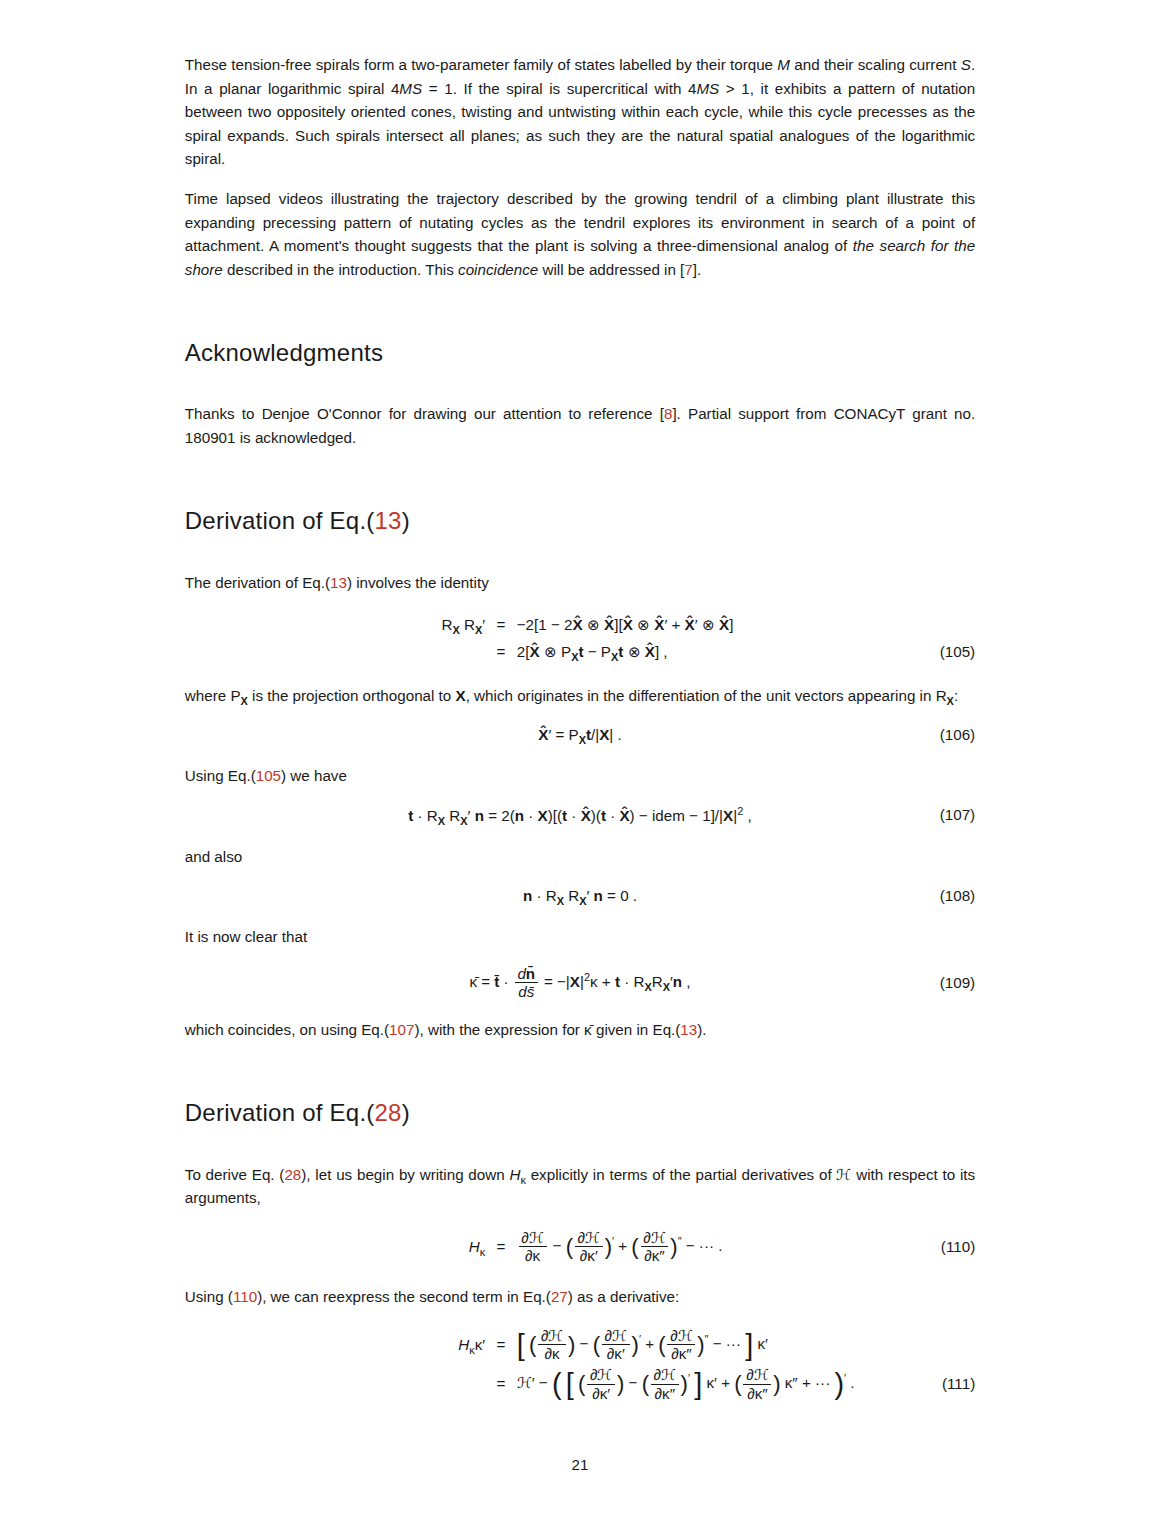These tension-free spirals form a two-parameter family of states labelled by their torque M and their scaling current S. In a planar logarithmic spiral 4MS = 1. If the spiral is supercritical with 4MS > 1, it exhibits a pattern of nutation between two oppositely oriented cones, twisting and untwisting within each cycle, while this cycle precesses as the spiral expands. Such spirals intersect all planes; as such they are the natural spatial analogues of the logarithmic spiral.
Time lapsed videos illustrating the trajectory described by the growing tendril of a climbing plant illustrate this expanding precessing pattern of nutating cycles as the tendril explores its environment in search of a point of attachment. A moment's thought suggests that the plant is solving a three-dimensional analog of the search for the shore described in the introduction. This coincidence will be addressed in [7].
Acknowledgments
Thanks to Denjoe O'Connor for drawing our attention to reference [8]. Partial support from CONACyT grant no. 180901 is acknowledged.
Derivation of Eq.(13)
The derivation of Eq.(13) involves the identity
| R X R X ′ | = | −2[1 − 2 X̂ ⊗ X̂ ][ X̂ ⊗ X̂ ′ + X̂ ′ ⊗ X̂ ] | |
| | = | 2[ X̂ ⊗ P X t − P X t ⊗ X̂ ] , | (105) |
where PX is the projection orthogonal to X, which originates in the differentiation of the unit vectors appearing in RX:
X̂′ = PXt/|X| . (106)
Using Eq.(105) we have
t · RX RX′ n = 2(n · X)[(t · X̂)(t · X̂) − idem − 1]/|X|2 , (107)
and also
n · RX RX′ n = 0 . (108)
It is now clear that
κ̄ = t̄ · dn̄ds̄ = −|X|2κ + t · RXRX′n , (109)
which coincides, on using Eq.(107), with the expression for κ̄ given in Eq.(13).
Derivation of Eq.(28)
To derive Eq. (28), let us begin by writing down Hκ explicitly in terms of the partial derivatives of ℋ with respect to its arguments,
| H κ | = | ∂ℋ ∂κ − ( ∂ℋ ∂κ′ ) ′ + ( ∂ℋ ∂κ″ ) ″ − ··· . | (110) |
Using (110), we can reexpress the second term in Eq.(27) as a derivative:
| H κ κ′ | = | [ ( ∂ℋ ∂κ ) − ( ∂ℋ ∂κ′ ) ′ + ( ∂ℋ ∂κ″ ) ″ − ··· ] κ′ | |
| | = | ℋ′ − ( [ ( ∂ℋ ∂κ′ ) − ( ∂ℋ ∂κ″ ) ′ ] κ′ + ( ∂ℋ ∂κ″ ) κ″ + ··· ) ′ . | (111) |
21